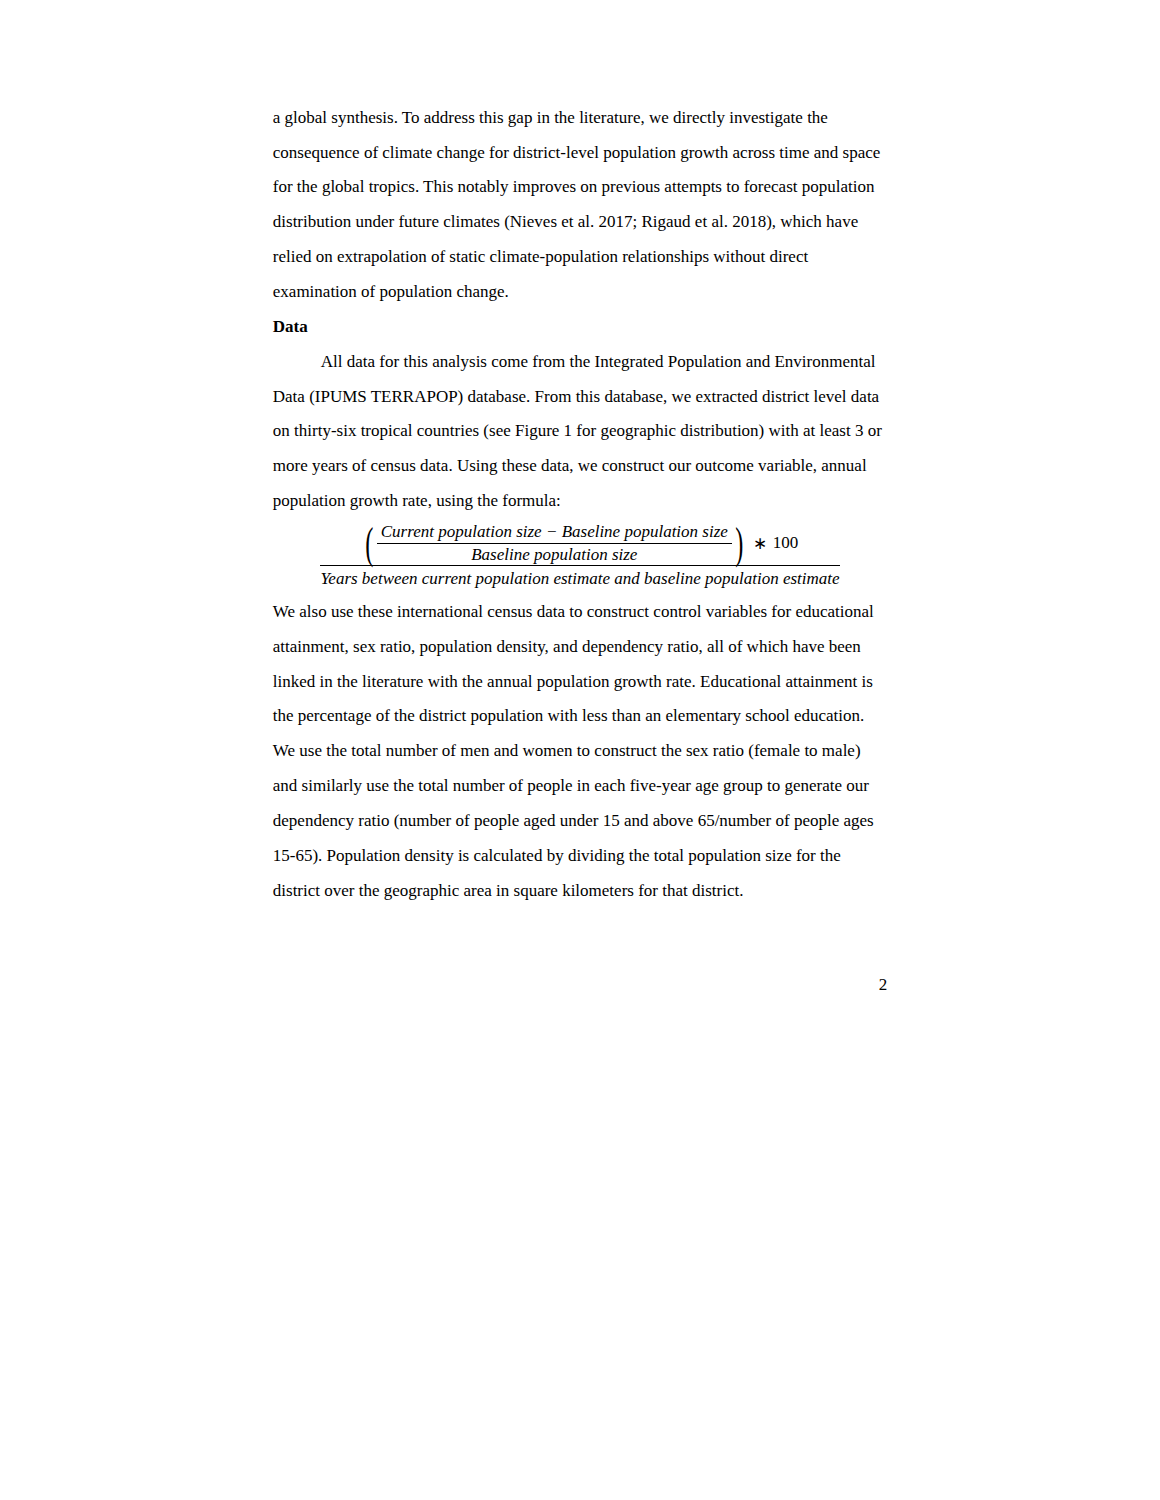a global synthesis. To address this gap in the literature, we directly investigate the consequence of climate change for district-level population growth across time and space for the global tropics. This notably improves on previous attempts to forecast population distribution under future climates (Nieves et al. 2017; Rigaud et al. 2018), which have relied on extrapolation of static climate-population relationships without direct examination of population change.
Data
All data for this analysis come from the Integrated Population and Environmental Data (IPUMS TERRAPOP) database. From this database, we extracted district level data on thirty-six tropical countries (see Figure 1 for geographic distribution) with at least 3 or more years of census data. Using these data, we construct our outcome variable, annual population growth rate, using the formula:
(Current population size − Baseline population size Baseline population size)∗100 Years between current population estimate and baseline population estimate
We also use these international census data to construct control variables for educational attainment, sex ratio, population density, and dependency ratio, all of which have been linked in the literature with the annual population growth rate. Educational attainment is the percentage of the district population with less than an elementary school education. We use the total number of men and women to construct the sex ratio (female to male) and similarly use the total number of people in each five-year age group to generate our dependency ratio (number of people aged under 15 and above 65/number of people ages 15-65). Population density is calculated by dividing the total population size for the district over the geographic area in square kilometers for that district.
2